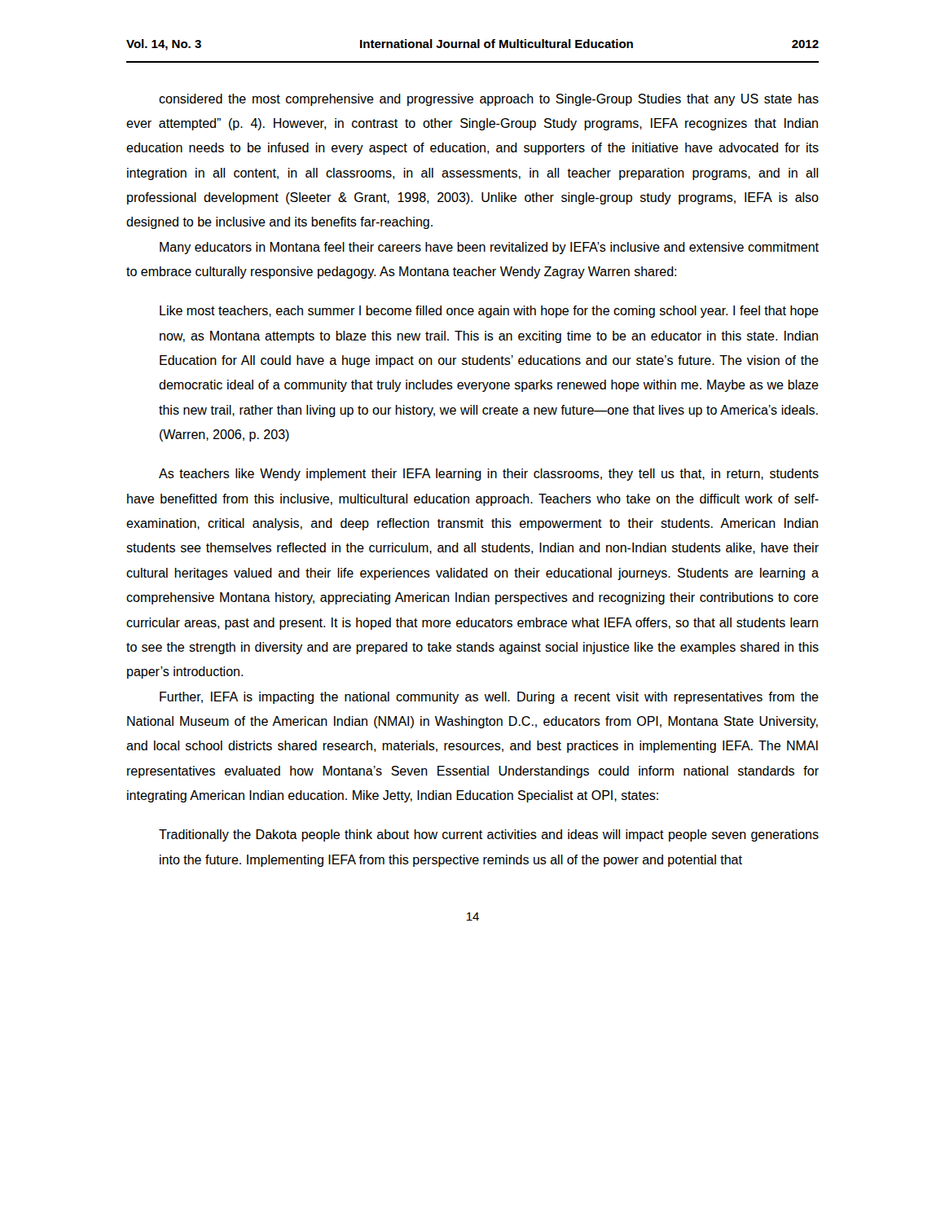Vol. 14, No. 3 International Journal of Multicultural Education 2012
considered the most comprehensive and progressive approach to Single-Group Studies that any US state has ever attempted” (p. 4). However, in contrast to other Single-Group Study programs, IEFA recognizes that Indian education needs to be infused in every aspect of education, and supporters of the initiative have advocated for its integration in all content, in all classrooms, in all assessments, in all teacher preparation programs, and in all professional development (Sleeter & Grant, 1998, 2003). Unlike other single-group study programs, IEFA is also designed to be inclusive and its benefits far-reaching.
Many educators in Montana feel their careers have been revitalized by IEFA’s inclusive and extensive commitment to embrace culturally responsive pedagogy. As Montana teacher Wendy Zagray Warren shared:
Like most teachers, each summer I become filled once again with hope for the coming school year. I feel that hope now, as Montana attempts to blaze this new trail. This is an exciting time to be an educator in this state. Indian Education for All could have a huge impact on our students’ educations and our state’s future. The vision of the democratic ideal of a community that truly includes everyone sparks renewed hope within me. Maybe as we blaze this new trail, rather than living up to our history, we will create a new future—one that lives up to America’s ideals. (Warren, 2006, p. 203)
As teachers like Wendy implement their IEFA learning in their classrooms, they tell us that, in return, students have benefitted from this inclusive, multicultural education approach. Teachers who take on the difficult work of self-examination, critical analysis, and deep reflection transmit this empowerment to their students. American Indian students see themselves reflected in the curriculum, and all students, Indian and non-Indian students alike, have their cultural heritages valued and their life experiences validated on their educational journeys. Students are learning a comprehensive Montana history, appreciating American Indian perspectives and recognizing their contributions to core curricular areas, past and present. It is hoped that more educators embrace what IEFA offers, so that all students learn to see the strength in diversity and are prepared to take stands against social injustice like the examples shared in this paper’s introduction.
Further, IEFA is impacting the national community as well. During a recent visit with representatives from the National Museum of the American Indian (NMAI) in Washington D.C., educators from OPI, Montana State University, and local school districts shared research, materials, resources, and best practices in implementing IEFA. The NMAI representatives evaluated how Montana’s Seven Essential Understandings could inform national standards for integrating American Indian education. Mike Jetty, Indian Education Specialist at OPI, states:
Traditionally the Dakota people think about how current activities and ideas will impact people seven generations into the future. Implementing IEFA from this perspective reminds us all of the power and potential that
14